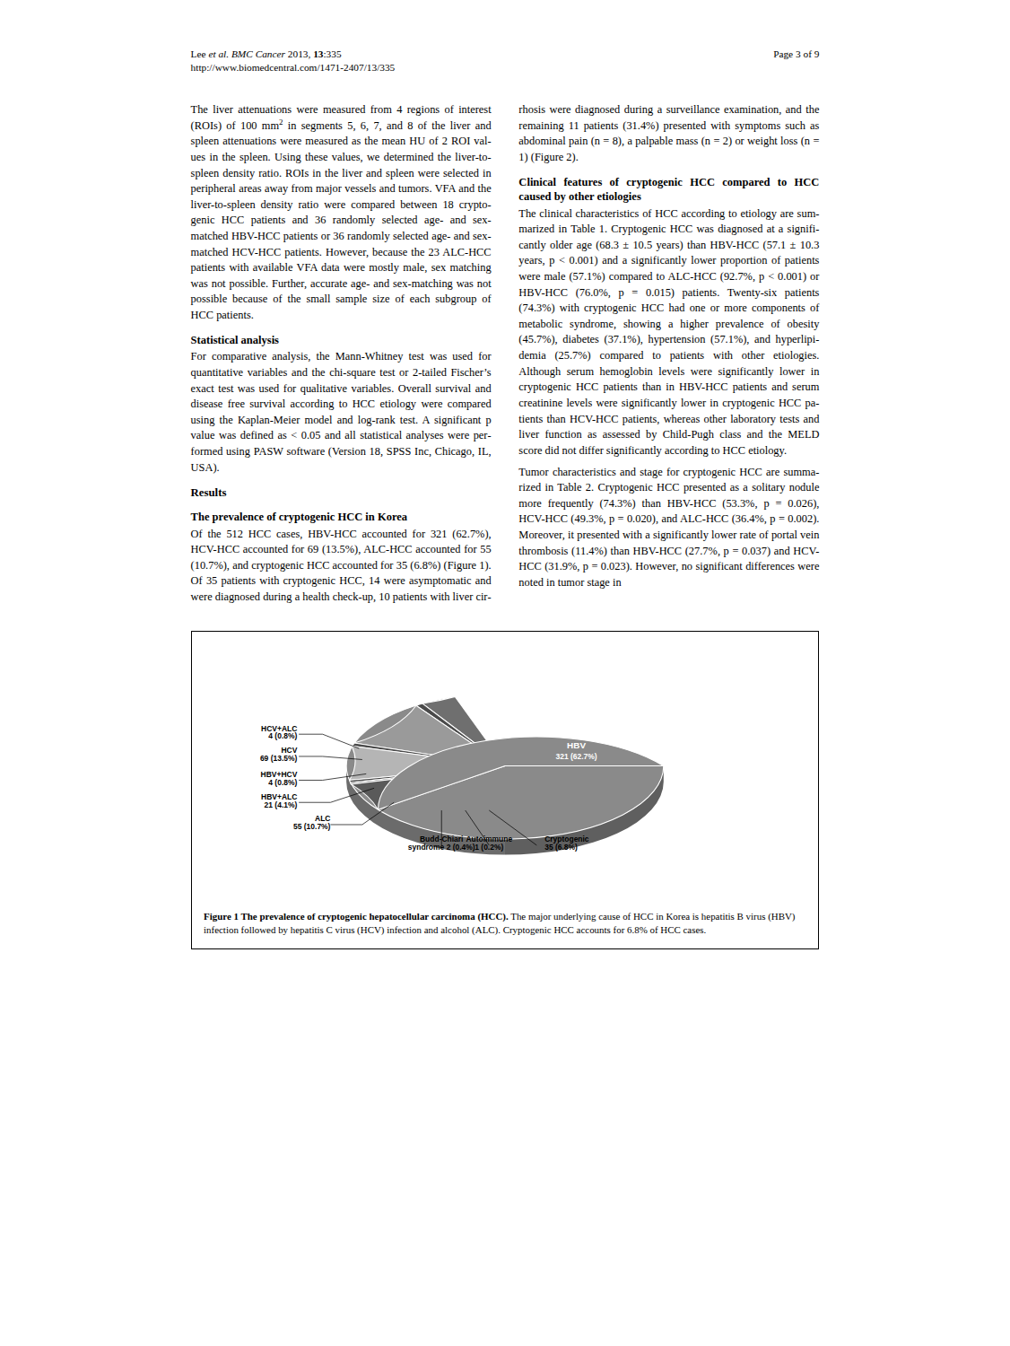Lee et al. BMC Cancer 2013, 13:335
http://www.biomedcentral.com/1471-2407/13/335
Page 3 of 9
The liver attenuations were measured from 4 regions of interest (ROIs) of 100 mm2 in segments 5, 6, 7, and 8 of the liver and spleen attenuations were measured as the mean HU of 2 ROI values in the spleen. Using these values, we determined the liver-to-spleen density ratio. ROIs in the liver and spleen were selected in peripheral areas away from major vessels and tumors. VFA and the liver-to-spleen density ratio were compared between 18 cryptogenic HCC patients and 36 randomly selected age- and sex-matched HBV-HCC patients or 36 randomly selected age- and sex-matched HCV-HCC patients. However, because the 23 ALC-HCC patients with available VFA data were mostly male, sex matching was not possible. Further, accurate age- and sex-matching was not possible because of the small sample size of each subgroup of HCC patients.
Statistical analysis
For comparative analysis, the Mann-Whitney test was used for quantitative variables and the chi-square test or 2-tailed Fischer’s exact test was used for qualitative variables. Overall survival and disease free survival according to HCC etiology were compared using the Kaplan-Meier model and log-rank test. A significant p value was defined as < 0.05 and all statistical analyses were performed using PASW software (Version 18, SPSS Inc, Chicago, IL, USA).
Results
The prevalence of cryptogenic HCC in Korea
Of the 512 HCC cases, HBV-HCC accounted for 321 (62.7%), HCV-HCC accounted for 69 (13.5%), ALC-HCC accounted for 55 (10.7%), and cryptogenic HCC accounted for 35 (6.8%) (Figure 1). Of 35 patients with cryptogenic HCC, 14 were asymptomatic and were diagnosed during a health check-up, 10 patients with liver cirrhosis were diagnosed during a surveillance examination, and the remaining 11 patients (31.4%) presented with symptoms such as abdominal pain (n = 8), a palpable mass (n = 2) or weight loss (n = 1) (Figure 2).
Clinical features of cryptogenic HCC compared to HCC caused by other etiologies
The clinical characteristics of HCC according to etiology are summarized in Table 1. Cryptogenic HCC was diagnosed at a significantly older age (68.3 ± 10.5 years) than HBV-HCC (57.1 ± 10.3 years, p < 0.001) and a significantly lower proportion of patients were male (57.1%) compared to ALC-HCC (92.7%, p < 0.001) or HBV-HCC (76.0%, p = 0.015) patients. Twenty-six patients (74.3%) with cryptogenic HCC had one or more components of metabolic syndrome, showing a higher prevalence of obesity (45.7%), diabetes (37.1%), hypertension (57.1%), and hyperlipidemia (25.7%) compared to patients with other etiologies. Although serum hemoglobin levels were significantly lower in cryptogenic HCC patients than in HBV-HCC patients and serum creatinine levels were significantly lower in cryptogenic HCC patients than HCV-HCC patients, whereas other laboratory tests and liver function as assessed by Child-Pugh class and the MELD score did not differ significantly according to HCC etiology.
Tumor characteristics and stage for cryptogenic HCC are summarized in Table 2. Cryptogenic HCC presented as a solitary nodule more frequently (74.3%) than HBV-HCC (53.3%, p = 0.026), HCV-HCC (49.3%, p = 0.020), and ALC-HCC (36.4%, p = 0.002). Moreover, it presented with a significantly lower rate of portal vein thrombosis (11.4%) than HBV-HCC (27.7%, p = 0.037) and HCV-HCC (31.9%, p = 0.023). However, no significant differences were noted in tumor stage in
HCV+ALC 4 (0.8%) HCV 69 (13.5%) HBV+HCV 4 (0.8%) HBV+ALC 21 (4.1%) Budd-Chiari syndrome 2 (0.4%) Autoimmune 1 (0.2%) Cryptogenic 35 (6.8%) ALC 55 (10.7%) HBV 321 (62.7%)
Figure 1 The prevalence of cryptogenic hepatocellular carcinoma (HCC). The major underlying cause of HCC in Korea is hepatitis B virus (HBV) infection followed by hepatitis C virus (HCV) infection and alcohol (ALC). Cryptogenic HCC accounts for 6.8% of HCC cases.